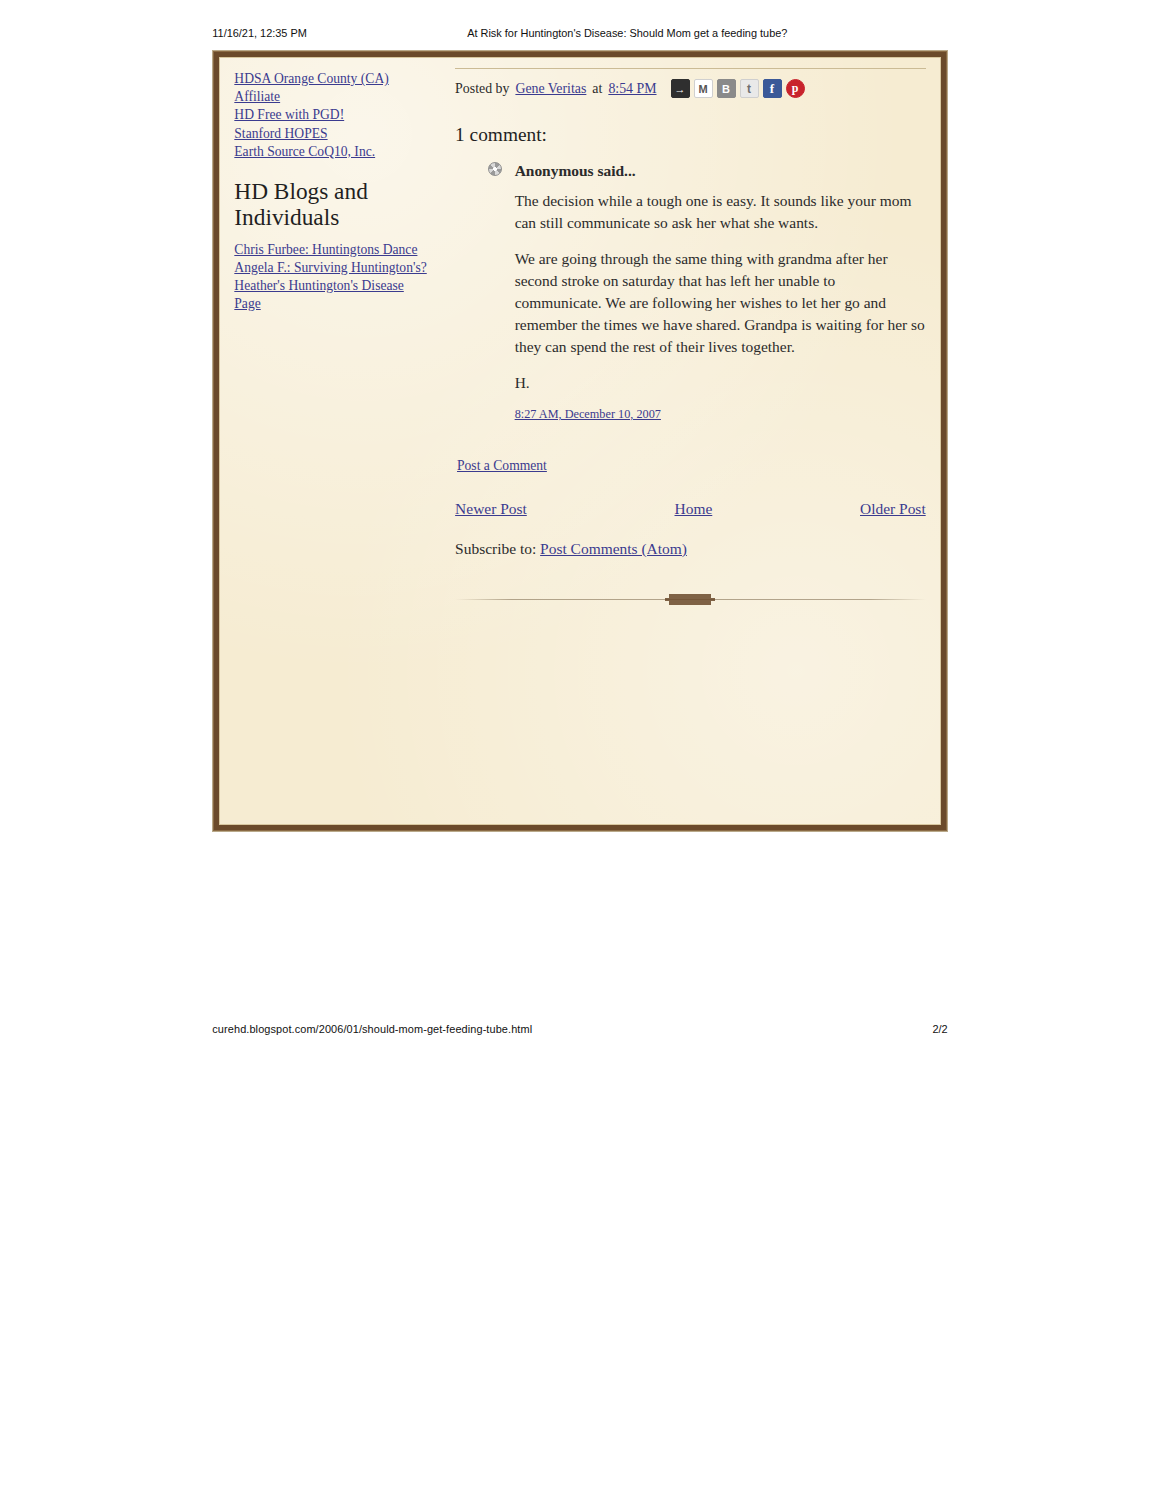11/16/21, 12:35 PM
At Risk for Huntington's Disease: Should Mom get a feeding tube?
HDSA Orange County (CA) Affiliate HD Free with PGD! Stanford HOPES Earth Source CoQ10, Inc.
HD Blogs and Individuals
Chris Furbee: Huntingtons Dance Angela F.: Surviving Huntington's? Heather's Huntington's Disease Page
Posted by Gene Veritas at 8:54 PM
1 comment:
Anonymous said...
The decision while a tough one is easy. It sounds like your mom can still communicate so ask her what she wants.
We are going through the same thing with grandma after her second stroke on saturday that has left her unable to communicate. We are following her wishes to let her go and remember the times we have shared. Grandpa is waiting for her so they can spend the rest of their lives together.
H.
8:27 AM, December 10, 2007
Post a Comment
Newer Post Home Older Post
Subscribe to: Post Comments (Atom)
curehd.blogspot.com/2006/01/should-mom-get-feeding-tube.html
2/2